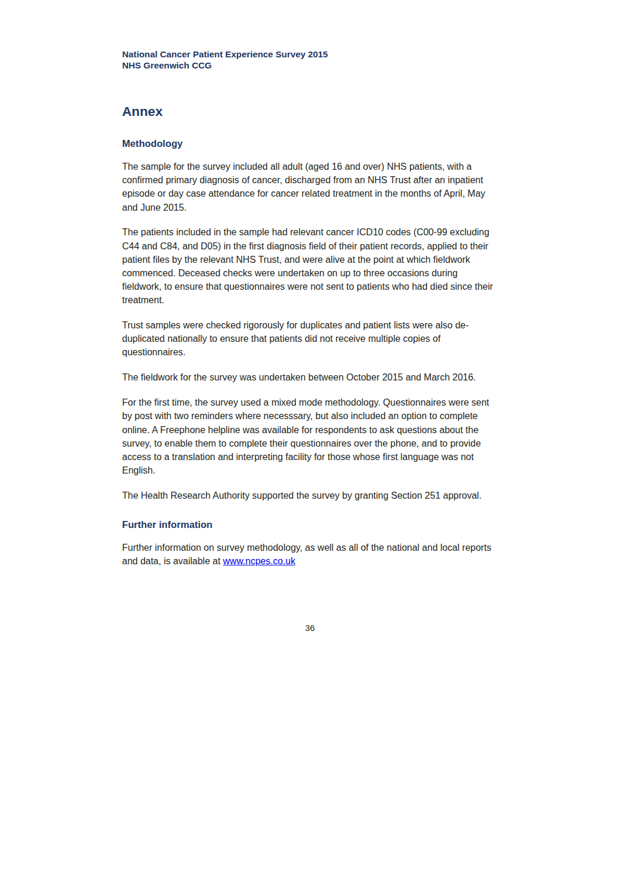National Cancer Patient Experience Survey 2015
NHS Greenwich CCG
Annex
Methodology
The sample for the survey included all adult (aged 16 and over) NHS patients, with a confirmed primary diagnosis of cancer, discharged from an NHS Trust after an inpatient episode or day case attendance for cancer related treatment in the months of April, May and June 2015.
The patients included in the sample had relevant cancer ICD10 codes (C00-99 excluding C44 and C84, and D05) in the first diagnosis field of their patient records, applied to their patient files by the relevant NHS Trust, and were alive at the point at which fieldwork commenced. Deceased checks were undertaken on up to three occasions during fieldwork, to ensure that questionnaires were not sent to patients who had died since their treatment.
Trust samples were checked rigorously for duplicates and patient lists were also de-duplicated nationally to ensure that patients did not receive multiple copies of questionnaires.
The fieldwork for the survey was undertaken between October 2015 and March 2016.
For the first time, the survey used a mixed mode methodology. Questionnaires were sent by post with two reminders where necesssary, but also included an option to complete online. A Freephone helpline was available for respondents to ask questions about the survey, to enable them to complete their questionnaires over the phone, and to provide access to a translation and interpreting facility for those whose first language was not English.
The Health Research Authority supported the survey by granting Section 251 approval.
Further information
Further information on survey methodology, as well as all of the national and local reports and data, is available at www.ncpes.co.uk
36